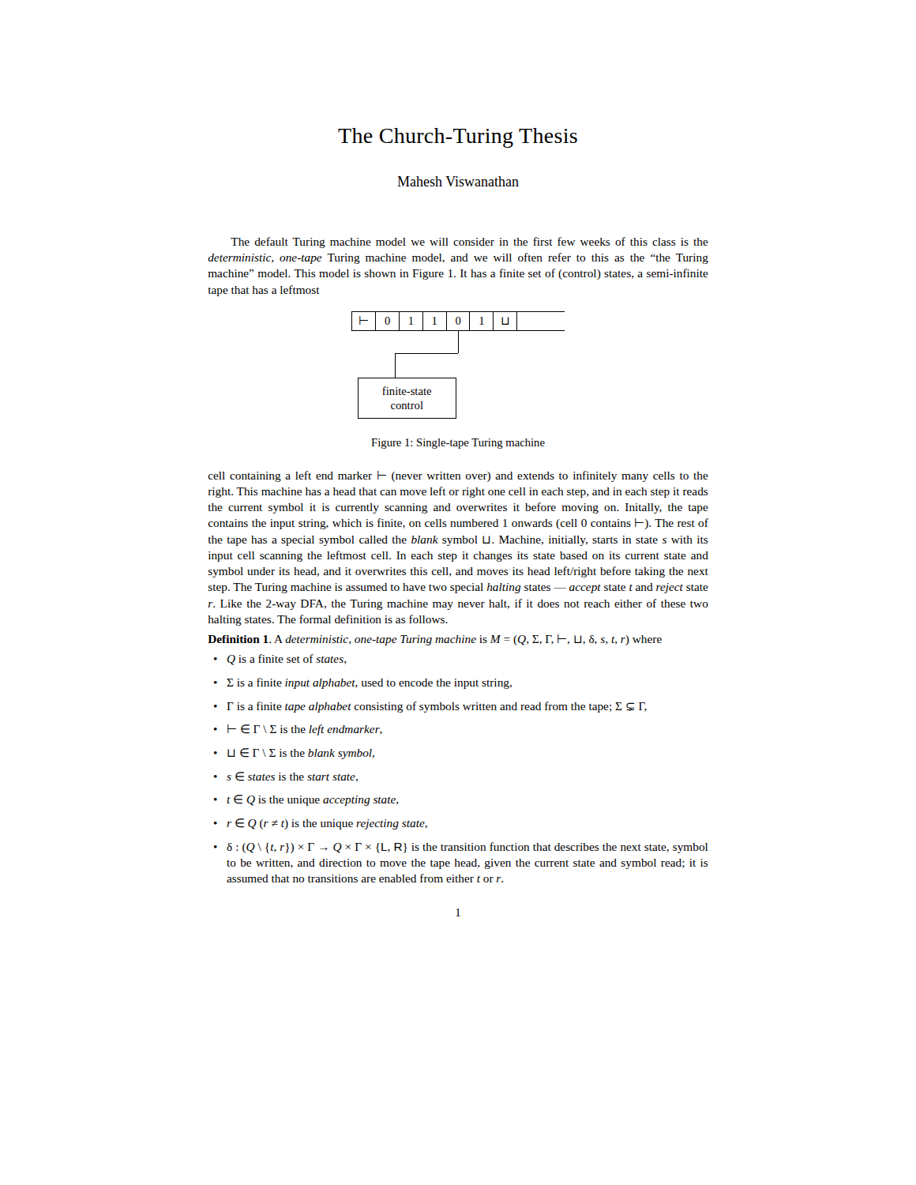The Church-Turing Thesis
Mahesh Viswanathan
The default Turing machine model we will consider in the first few weeks of this class is the deterministic, one-tape Turing machine model, and we will often refer to this as the “the Turing machine” model. This model is shown in Figure 1. It has a finite set of (control) states, a semi-infinite tape that has a leftmost
| ⊢ | 0 | 1 | 1 | 0 | 1 | ⊔ | |
finite-state
control
Figure 1: Single-tape Turing machine
cell containing a left end marker ⊢ (never written over) and extends to infinitely many cells to the right. This machine has a head that can move left or right one cell in each step, and in each step it reads the current symbol it is currently scanning and overwrites it before moving on. Initally, the tape contains the input string, which is finite, on cells numbered 1 onwards (cell 0 contains ⊢). The rest of the tape has a special symbol called the blank symbol ⊔. Machine, initially, starts in state s with its input cell scanning the leftmost cell. In each step it changes its state based on its current state and symbol under its head, and it overwrites this cell, and moves its head left/right before taking the next step. The Turing machine is assumed to have two special halting states — accept state t and reject state r. Like the 2-way DFA, the Turing machine may never halt, if it does not reach either of these two halting states. The formal definition is as follows.
Definition 1. A deterministic, one-tape Turing machine is M = (Q, Σ, Γ, ⊢, ⊔, δ, s, t, r) where
Q is a finite set of states,
Σ is a finite input alphabet, used to encode the input string,
Γ is a finite tape alphabet consisting of symbols written and read from the tape; Σ ⊊ Γ,
⊢ ∈ Γ \ Σ is the left endmarker,
⊔ ∈ Γ \ Σ is the blank symbol,
s ∈ states is the start state,
t ∈ Q is the unique accepting state,
r ∈ Q (r ≠ t) is the unique rejecting state,
δ : (Q \ {t, r}) × Γ → Q × Γ × {L, R} is the transition function that describes the next state, symbol to be written, and direction to move the tape head, given the current state and symbol read; it is assumed that no transitions are enabled from either t or r.
1